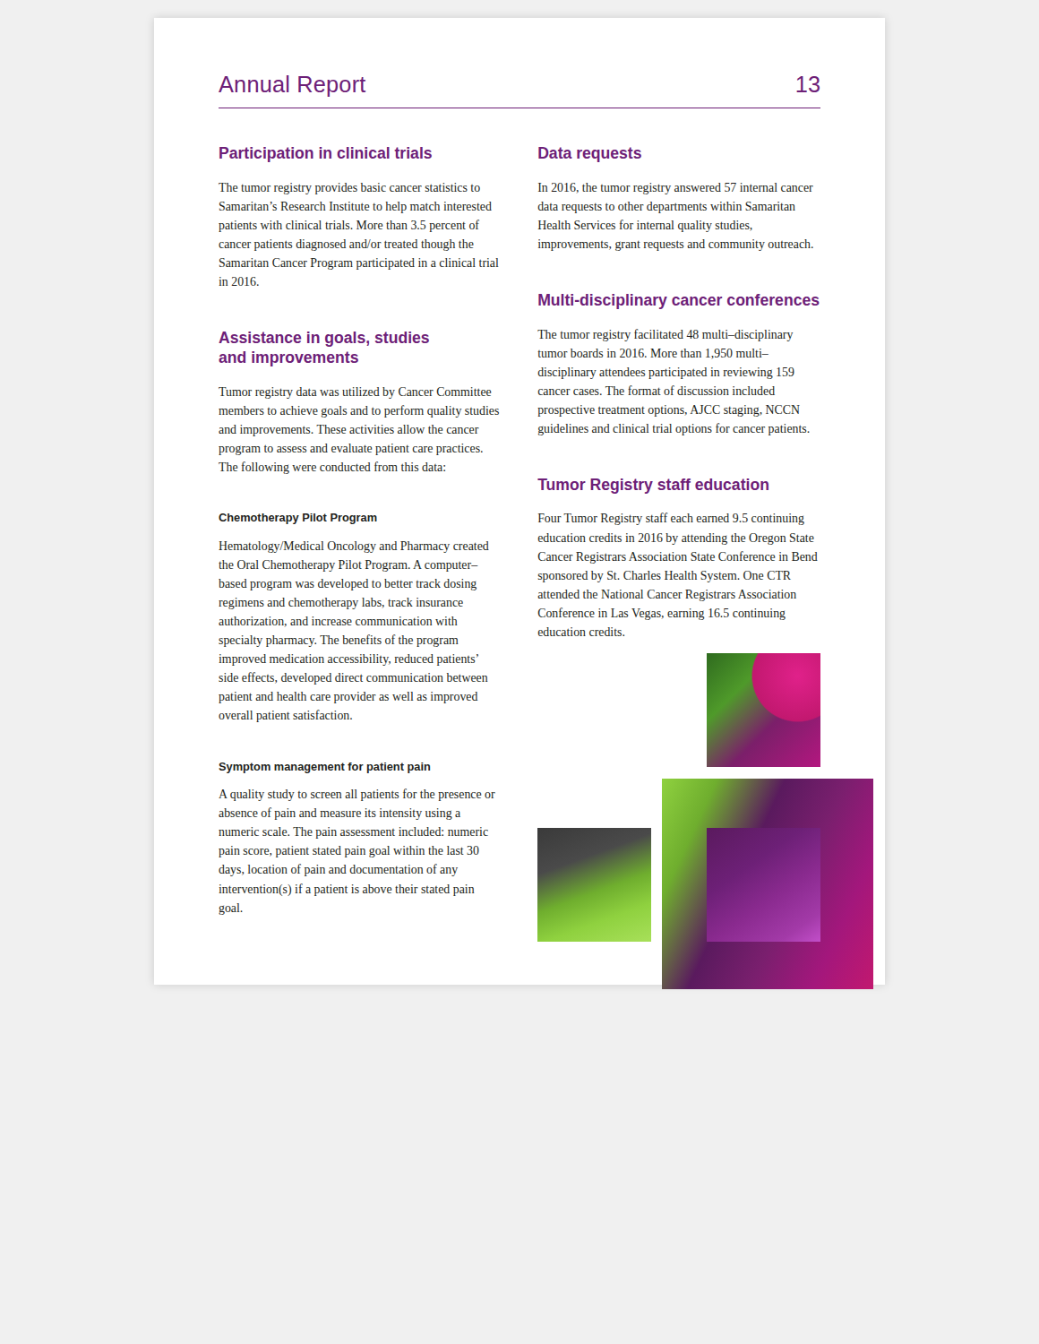Annual Report
13
Participation in clinical trials
The tumor registry provides basic cancer statistics to Samaritan’s Research Institute to help match interested patients with clinical trials. More than 3.5 percent of cancer patients diagnosed and/or treated though the Samaritan Cancer Program participated in a clinical trial in 2016.
Assistance in goals, studies
and improvements
Tumor registry data was utilized by Cancer Committee members to achieve goals and to perform quality studies and improvements. These activities allow the cancer program to assess and evaluate patient care practices. The following were conducted from this data:
Chemotherapy Pilot Program
Hematology/Medical Oncology and Pharmacy created the Oral Chemotherapy Pilot Program. A computer–based program was developed to better track dosing regimens and chemotherapy labs, track insurance authorization, and increase communication with specialty pharmacy. The benefits of the program improved medication accessibility, reduced patients’ side effects, developed direct communication between patient and health care provider as well as improved overall patient satisfaction.
Symptom management for patient pain
A quality study to screen all patients for the presence or absence of pain and measure its intensity using a numeric scale. The pain assessment included: numeric pain score, patient stated pain goal within the last 30 days, location of pain and documentation of any intervention(s) if a patient is above their stated pain goal.
Data requests
In 2016, the tumor registry answered 57 internal cancer data requests to other departments within Samaritan Health Services for internal quality studies, improvements, grant requests and community outreach.
Multi-disciplinary cancer conferences
The tumor registry facilitated 48 multi–disciplinary tumor boards in 2016. More than 1,950 multi–disciplinary attendees participated in reviewing 159 cancer cases. The format of discussion included prospective treatment options, AJCC staging, NCCN guidelines and clinical trial options for cancer patients.
Tumor Registry staff education
Four Tumor Registry staff each earned 9.5 continuing education credits in 2016 by attending the Oregon State Cancer Registrars Association State Conference in Bend sponsored by St. Charles Health System. One CTR attended the National Cancer Registrars Association Conference in Las Vegas, earning 16.5 continuing education credits.